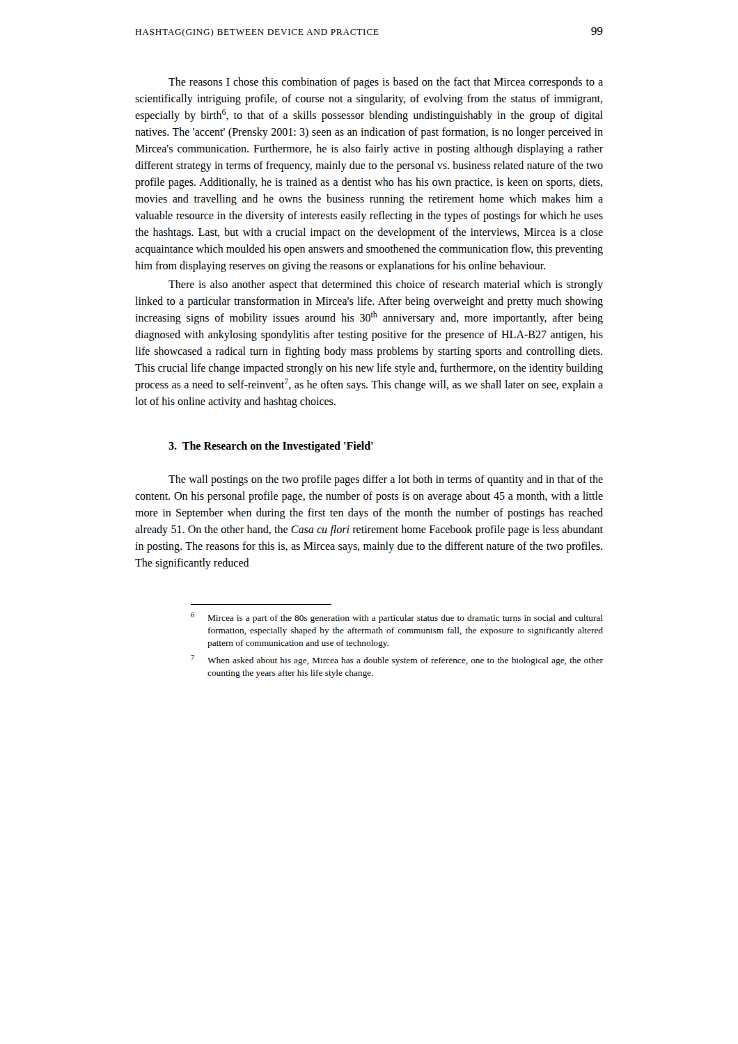HASHTAG(GING) BETWEEN DEVICE AND PRACTICE 99
The reasons I chose this combination of pages is based on the fact that Mircea corresponds to a scientifically intriguing profile, of course not a singularity, of evolving from the status of immigrant, especially by birth6, to that of a skills possessor blending undistinguishably in the group of digital natives. The 'accent' (Prensky 2001: 3) seen as an indication of past formation, is no longer perceived in Mircea's communication. Furthermore, he is also fairly active in posting although displaying a rather different strategy in terms of frequency, mainly due to the personal vs. business related nature of the two profile pages. Additionally, he is trained as a dentist who has his own practice, is keen on sports, diets, movies and travelling and he owns the business running the retirement home which makes him a valuable resource in the diversity of interests easily reflecting in the types of postings for which he uses the hashtags. Last, but with a crucial impact on the development of the interviews, Mircea is a close acquaintance which moulded his open answers and smoothened the communication flow, this preventing him from displaying reserves on giving the reasons or explanations for his online behaviour.
There is also another aspect that determined this choice of research material which is strongly linked to a particular transformation in Mircea's life. After being overweight and pretty much showing increasing signs of mobility issues around his 30th anniversary and, more importantly, after being diagnosed with ankylosing spondylitis after testing positive for the presence of HLA-B27 antigen, his life showcased a radical turn in fighting body mass problems by starting sports and controlling diets. This crucial life change impacted strongly on his new life style and, furthermore, on the identity building process as a need to self-reinvent7, as he often says. This change will, as we shall later on see, explain a lot of his online activity and hashtag choices.
3. The Research on the Investigated 'Field'
The wall postings on the two profile pages differ a lot both in terms of quantity and in that of the content. On his personal profile page, the number of posts is on average about 45 a month, with a little more in September when during the first ten days of the month the number of postings has reached already 51. On the other hand, the Casa cu flori retirement home Facebook profile page is less abundant in posting. The reasons for this is, as Mircea says, mainly due to the different nature of the two profiles. The significantly reduced
6 Mircea is a part of the 80s generation with a particular status due to dramatic turns in social and cultural formation, especially shaped by the aftermath of communism fall, the exposure to significantly altered pattern of communication and use of technology.
7 When asked about his age, Mircea has a double system of reference, one to the biological age, the other counting the years after his life style change.